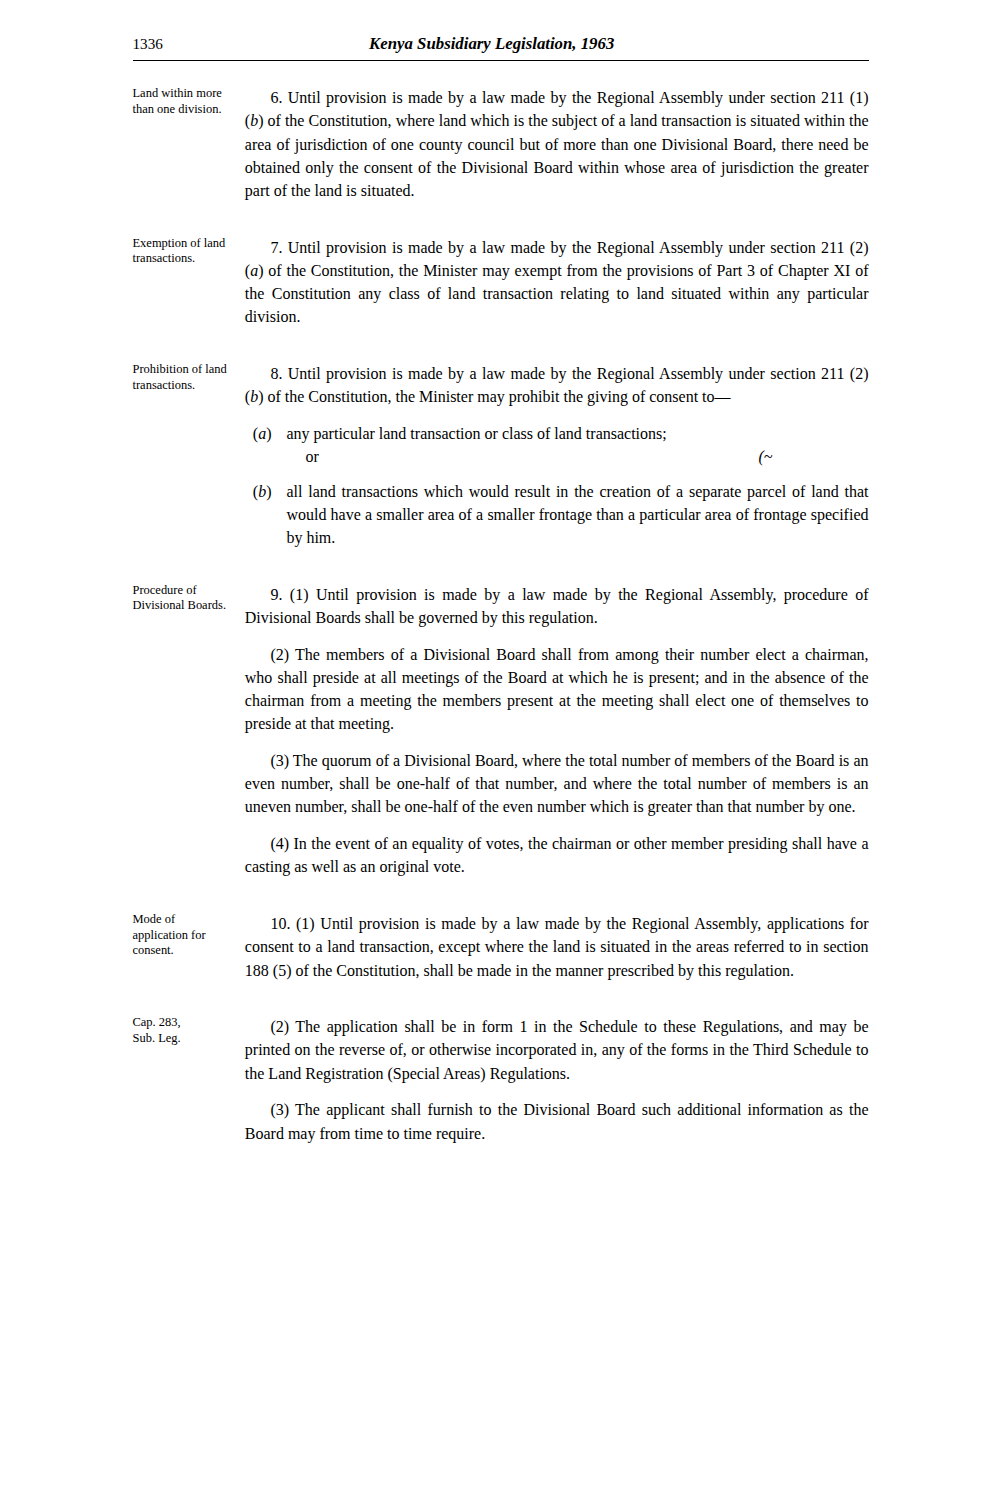1336
Kenya Subsidiary Legislation, 1963
Land within more than one division.
6. Until provision is made by a law made by the Regional Assembly under section 211 (1) (b) of the Constitution, where land which is the subject of a land transaction is situated within the area of jurisdiction of one county council but of more than one Divisional Board, there need be obtained only the consent of the Divisional Board within whose area of jurisdiction the greater part of the land is situated.
Exemption of land transactions.
7. Until provision is made by a law made by the Regional Assembly under section 211 (2) (a) of the Constitution, the Minister may exempt from the provisions of Part 3 of Chapter XI of the Constitution any class of land transaction relating to land situated within any particular division.
Prohibition of land transactions.
8. Until provision is made by a law made by the Regional Assembly under section 211 (2) (b) of the Constitution, the Minister may prohibit the giving of consent to—
(a) any particular land transaction or class of land transactions; or(~
(b) all land transactions which would result in the creation of a separate parcel of land that would have a smaller area of a smaller frontage than a particular area of frontage specified by him.
Procedure of Divisional Boards.
9. (1) Until provision is made by a law made by the Regional Assembly, procedure of Divisional Boards shall be governed by this regulation.
(2) The members of a Divisional Board shall from among their number elect a chairman, who shall preside at all meetings of the Board at which he is present; and in the absence of the chairman from a meeting the members present at the meeting shall elect one of themselves to preside at that meeting.
(3) The quorum of a Divisional Board, where the total number of members of the Board is an even number, shall be one-half of that number, and where the total number of members is an uneven number, shall be one-half of the even number which is greater than that number by one.
(4) In the event of an equality of votes, the chairman or other member presiding shall have a casting as well as an original vote.
Mode of application for consent.
10. (1) Until provision is made by a law made by the Regional Assembly, applications for consent to a land transaction, except where the land is situated in the areas referred to in section 188 (5) of the Constitution, shall be made in the manner prescribed by this regulation.
Cap. 283,
Sub. Leg.
(2) The application shall be in form 1 in the Schedule to these Regulations, and may be printed on the reverse of, or otherwise incorporated in, any of the forms in the Third Schedule to the Land Registration (Special Areas) Regulations.
(3) The applicant shall furnish to the Divisional Board such additional information as the Board may from time to time require.